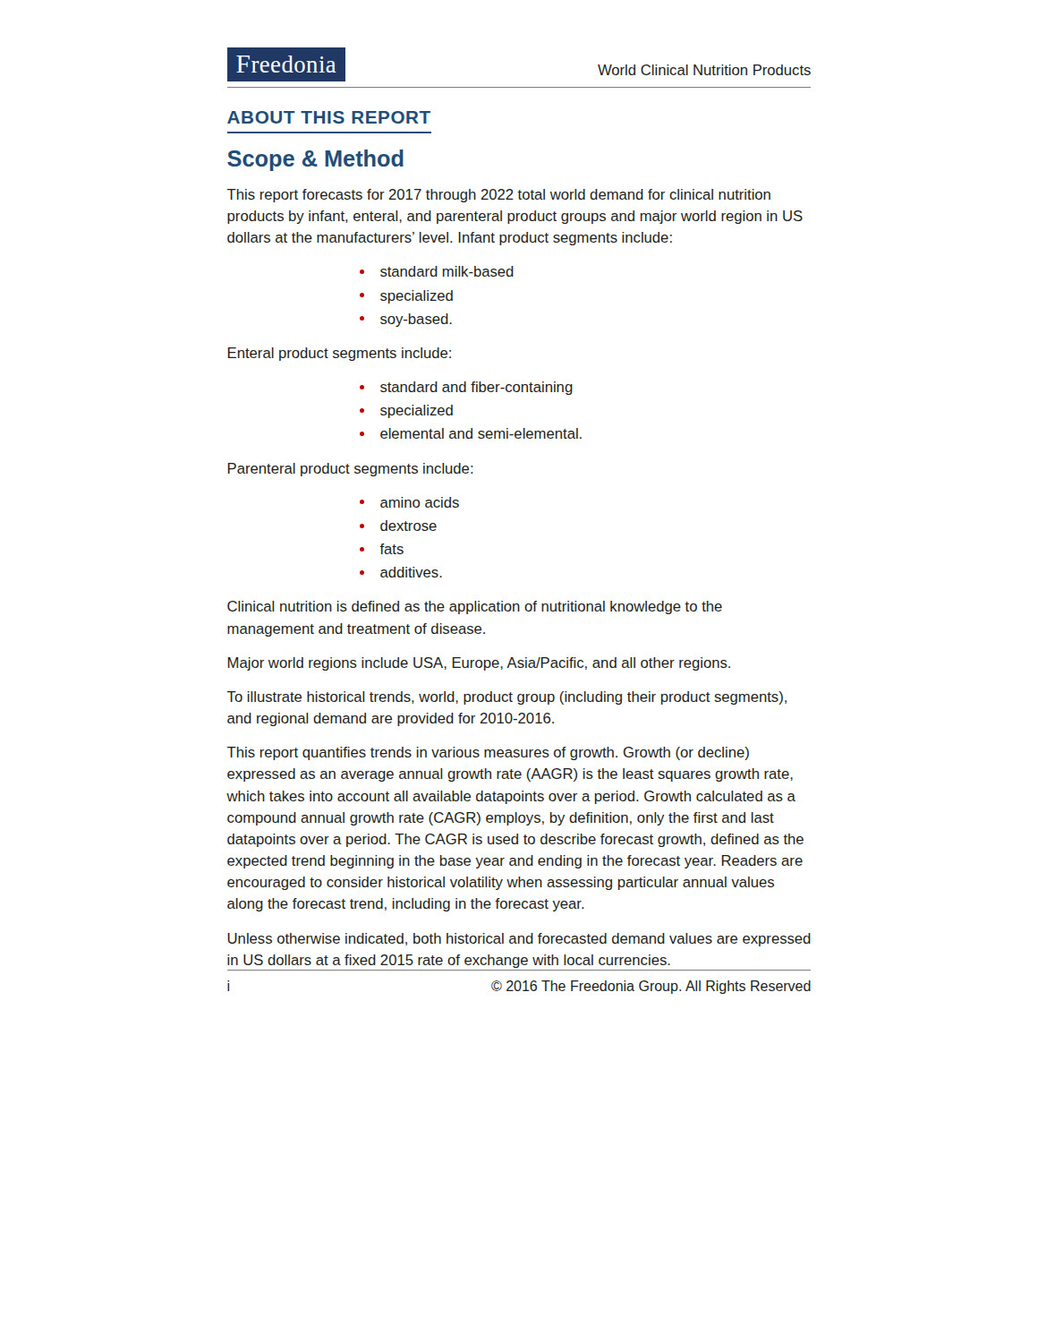Freedonia
World Clinical Nutrition Products
About This Report
Scope & Method
This report forecasts for 2017 through 2022 total world demand for clinical nutrition products by infant, enteral, and parenteral product groups and major world region in US dollars at the manufacturers’ level. Infant product segments include:
standard milk-based
specialized
soy-based.
Enteral product segments include:
standard and fiber-containing
specialized
elemental and semi-elemental.
Parenteral product segments include:
amino acids
dextrose
fats
additives.
Clinical nutrition is defined as the application of nutritional knowledge to the management and treatment of disease.
Major world regions include USA, Europe, Asia/Pacific, and all other regions.
To illustrate historical trends, world, product group (including their product segments), and regional demand are provided for 2010-2016.
This report quantifies trends in various measures of growth. Growth (or decline) expressed as an average annual growth rate (AAGR) is the least squares growth rate, which takes into account all available datapoints over a period. Growth calculated as a compound annual growth rate (CAGR) employs, by definition, only the first and last datapoints over a period. The CAGR is used to describe forecast growth, defined as the expected trend beginning in the base year and ending in the forecast year. Readers are encouraged to consider historical volatility when assessing particular annual values along the forecast trend, including in the forecast year.
Unless otherwise indicated, both historical and forecasted demand values are expressed in US dollars at a fixed 2015 rate of exchange with local currencies.
i © 2016 The Freedonia Group. All Rights Reserved